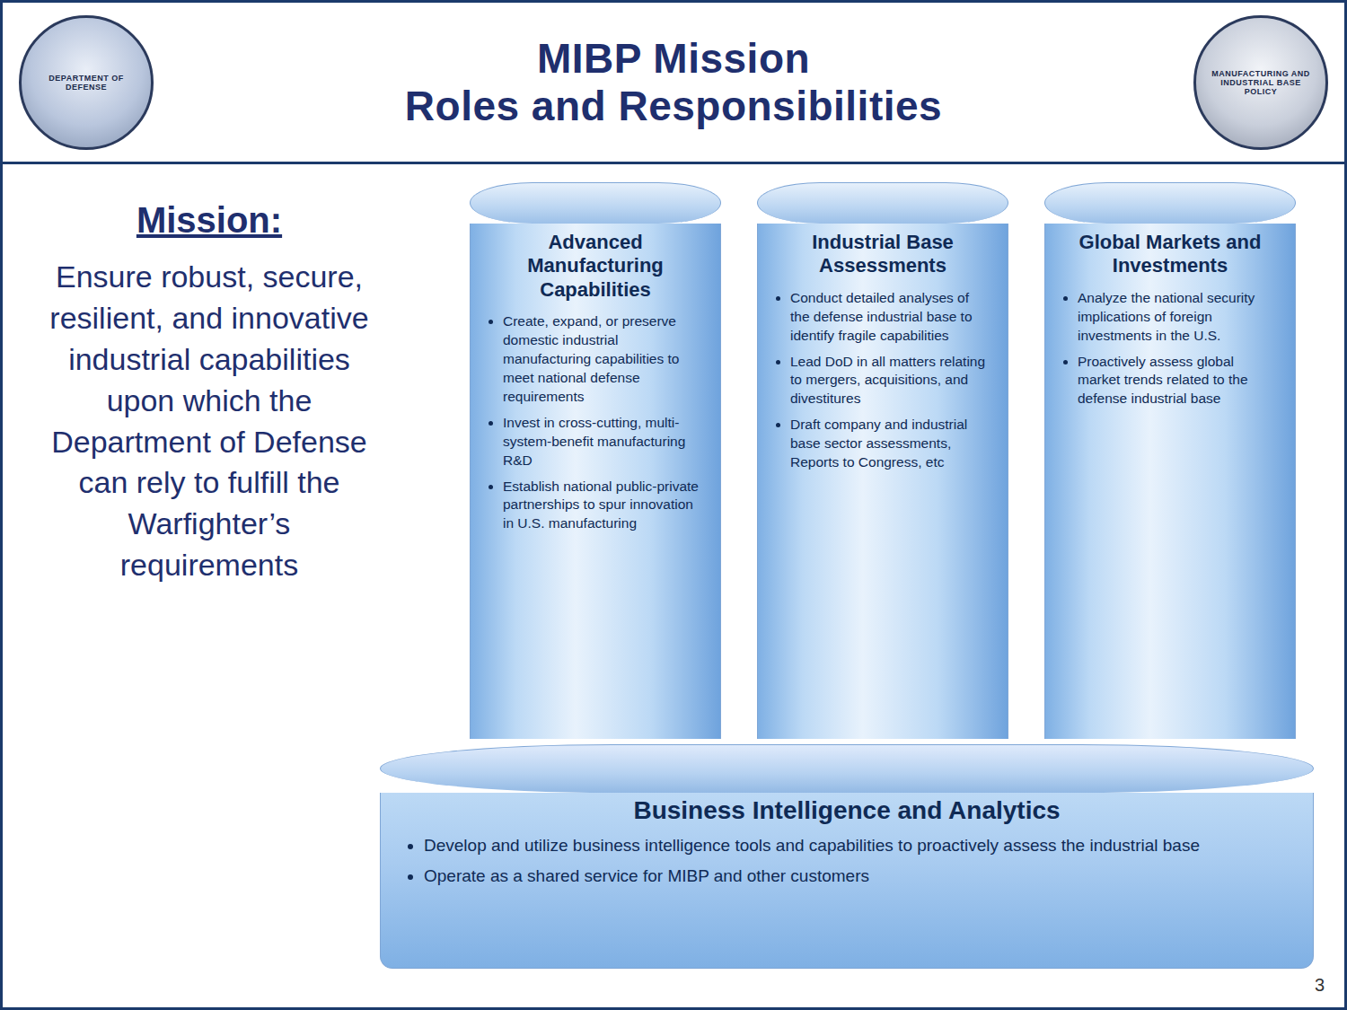Department of Defense
MIBP Mission
Roles and Responsibilities
Manufacturing and Industrial Base Policy
Mission:
Ensure robust, secure, resilient, and innovative industrial capabilities upon which the Department of Defense can rely to fulfill the Warfighter’s requirements
Advanced Manufacturing Capabilities
Create, expand, or preserve domestic industrial manufacturing capabilities to meet national defense requirements
Invest in cross-cutting, multi-system-benefit manufacturing R&D
Establish national public-private partnerships to spur innovation in U.S. manufacturing
Industrial Base Assessments
Conduct detailed analyses of the defense industrial base to identify fragile capabilities
Lead DoD in all matters relating to mergers, acquisitions, and divestitures
Draft company and industrial base sector assessments, Reports to Congress, etc
Global Markets and Investments
Analyze the national security implications of foreign investments in the U.S.
Proactively assess global market trends related to the defense industrial base
Business Intelligence and Analytics
Develop and utilize business intelligence tools and capabilities to proactively assess the industrial base
Operate as a shared service for MIBP and other customers
3